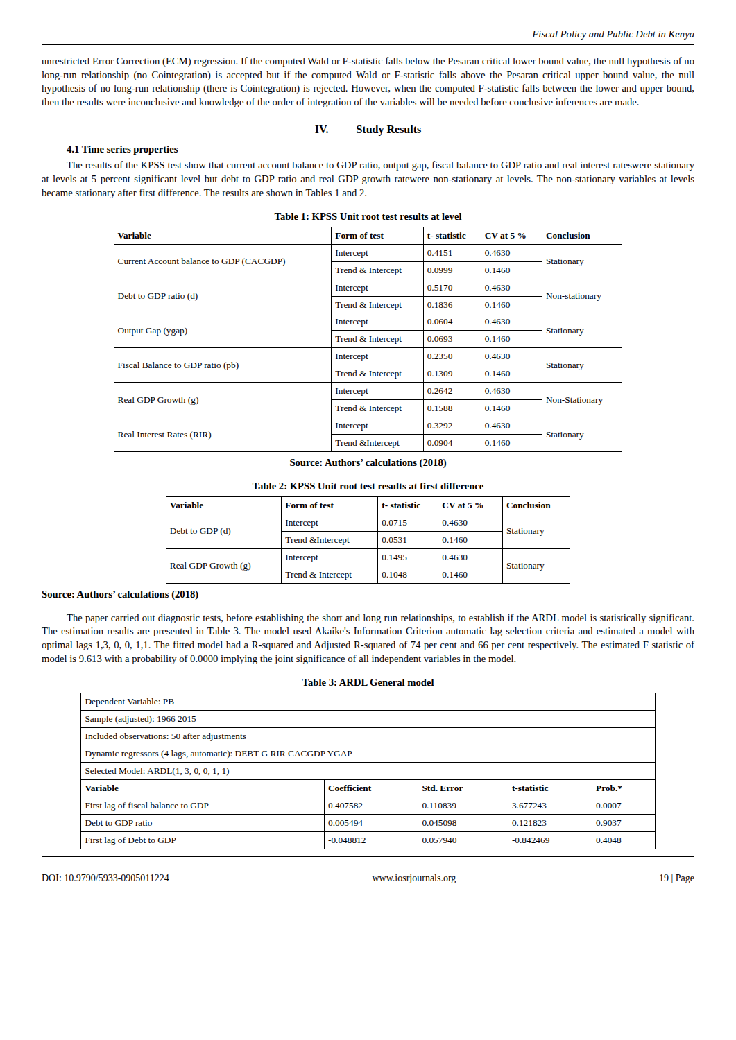Fiscal Policy and Public Debt in Kenya
unrestricted Error Correction (ECM) regression. If the computed Wald or F-statistic falls below the Pesaran critical lower bound value, the null hypothesis of no long-run relationship (no Cointegration) is accepted but if the computed Wald or F-statistic falls above the Pesaran critical upper bound value, the null hypothesis of no long-run relationship (there is Cointegration) is rejected. However, when the computed F-statistic falls between the lower and upper bound, then the results were inconclusive and knowledge of the order of integration of the variables will be needed before conclusive inferences are made.
IV. Study Results
4.1 Time series properties
The results of the KPSS test show that current account balance to GDP ratio, output gap, fiscal balance to GDP ratio and real interest rateswere stationary at levels at 5 percent significant level but debt to GDP ratio and real GDP growth ratewere non-stationary at levels. The non-stationary variables at levels became stationary after first difference. The results are shown in Tables 1 and 2.
Table 1: KPSS Unit root test results at level
| Variable | Form of test | t- statistic | CV at 5 % | Conclusion |
| --- | --- | --- | --- | --- |
| Current Account balance to GDP (CACGDP) | Intercept | 0.4151 | 0.4630 | Stationary |
| Trend & Intercept | 0.0999 | 0.1460 |
| Debt to GDP ratio (d) | Intercept | 0.5170 | 0.4630 | Non-stationary |
| Trend & Intercept | 0.1836 | 0.1460 |
| Output Gap (ygap) | Intercept | 0.0604 | 0.4630 | Stationary |
| Trend & Intercept | 0.0693 | 0.1460 |
| Fiscal Balance to GDP ratio (pb) | Intercept | 0.2350 | 0.4630 | Stationary |
| Trend & Intercept | 0.1309 | 0.1460 |
| Real GDP Growth (g) | Intercept | 0.2642 | 0.4630 | Non-Stationary |
| Trend & Intercept | 0.1588 | 0.1460 |
| Real Interest Rates (RIR) | Intercept | 0.3292 | 0.4630 | Stationary |
| Trend &Intercept | 0.0904 | 0.1460 |
Source: Authors’ calculations (2018)
Table 2: KPSS Unit root test results at first difference
| Variable | Form of test | t- statistic | CV at 5 % | Conclusion |
| --- | --- | --- | --- | --- |
| Debt to GDP (d) | Intercept | 0.0715 | 0.4630 | Stationary |
| Trend &Intercept | 0.0531 | 0.1460 |
| Real GDP Growth (g) | Intercept | 0.1495 | 0.4630 | Stationary |
| Trend & Intercept | 0.1048 | 0.1460 |
Source: Authors’ calculations (2018)
The paper carried out diagnostic tests, before establishing the short and long run relationships, to establish if the ARDL model is statistically significant. The estimation results are presented in Table 3. The model used Akaike's Information Criterion automatic lag selection criteria and estimated a model with optimal lags 1,3, 0, 0, 1,1. The fitted model had a R-squared and Adjusted R-squared of 74 per cent and 66 per cent respectively. The estimated F statistic of model is 9.613 with a probability of 0.0000 implying the joint significance of all independent variables in the model.
Table 3: ARDL General model
| Dependent Variable: PB |
| Sample (adjusted): 1966 2015 |
| Included observations: 50 after adjustments |
| Dynamic regressors (4 lags, automatic): DEBT G RIR CACGDP YGAP |
| Selected Model: ARDL(1, 3, 0, 0, 1, 1) |
| Variable | Coefficient | Std. Error | t-statistic | Prob.* |
| First lag of fiscal balance to GDP | 0.407582 | 0.110839 | 3.677243 | 0.0007 |
| Debt to GDP ratio | 0.005494 | 0.045098 | 0.121823 | 0.9037 |
| First lag of Debt to GDP | -0.048812 | 0.057940 | -0.842469 | 0.4048 |
DOI: 10.9790/5933-0905011224
www.iosrjournals.org
19 | Page